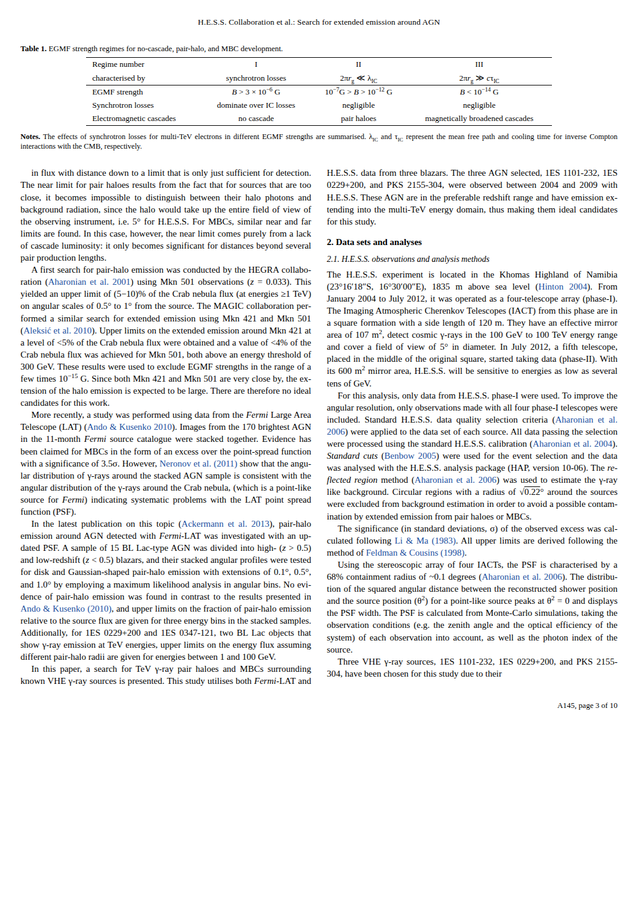H.E.S.S. Collaboration et al.: Search for extended emission around AGN
Table 1. EGMF strength regimes for no-cascade, pair-halo, and MBC development.
| Regime number | I | II | III |
| characterised by | synchrotron losses | 2π r g ≪ λ IC | 2π r g ≫ c τ IC |
| EGMF strength | B > 3 × 10 −6 G | 10 −7 G > B > 10 −12 G | B < 10 −14 G |
| Synchrotron losses | dominate over IC losses | negligible | negligible |
| Electromagnetic cascades | no cascade | pair haloes | magnetically broadened cascades |
Notes. The effects of synchrotron losses for multi-TeV electrons in different EGMF strengths are summarised. λIC and τIC represent the mean free path and cooling time for inverse Compton interactions with the CMB, respectively.
in flux with distance down to a limit that is only just sufficient for detection. The near limit for pair haloes results from the fact that for sources that are too close, it becomes impossible to distinguish between their halo photons and background radiation, since the halo would take up the entire field of view of the observing instrument, i.e. 5° for H.E.S.S. For MBCs, similar near and far limits are found. In this case, however, the near limit comes purely from a lack of cascade luminosity: it only becomes significant for distances beyond several pair production lengths.
A first search for pair-halo emission was conducted by the HEGRA collaboration (Aharonian et al. 2001) using Mkn 501 observations (z = 0.033). This yielded an upper limit of (5−10)% of the Crab nebula flux (at energies ≥1 TeV) on angular scales of 0.5° to 1° from the source. The MAGIC collaboration performed a similar search for extended emission using Mkn 421 and Mkn 501 (Aleksić et al. 2010). Upper limits on the extended emission around Mkn 421 at a level of <5% of the Crab nebula flux were obtained and a value of <4% of the Crab nebula flux was achieved for Mkn 501, both above an energy threshold of 300 GeV. These results were used to exclude EGMF strengths in the range of a few times 10−15 G. Since both Mkn 421 and Mkn 501 are very close by, the extension of the halo emission is expected to be large. There are therefore no ideal candidates for this work.
More recently, a study was performed using data from the Fermi Large Area Telescope (LAT) (Ando & Kusenko 2010). Images from the 170 brightest AGN in the 11-month Fermi source catalogue were stacked together. Evidence has been claimed for MBCs in the form of an excess over the point-spread function with a significance of 3.5σ. However, Neronov et al. (2011) show that the angular distribution of γ-rays around the stacked AGN sample is consistent with the angular distribution of the γ-rays around the Crab nebula, (which is a point-like source for Fermi) indicating systematic problems with the LAT point spread function (PSF).
In the latest publication on this topic (Ackermann et al. 2013), pair-halo emission around AGN detected with Fermi-LAT was investigated with an updated PSF. A sample of 15 BL Lac-type AGN was divided into high- (z > 0.5) and low-redshift (z < 0.5) blazars, and their stacked angular profiles were tested for disk and Gaussian-shaped pair-halo emission with extensions of 0.1°, 0.5°, and 1.0° by employing a maximum likelihood analysis in angular bins. No evidence of pair-halo emission was found in contrast to the results presented in Ando & Kusenko (2010), and upper limits on the fraction of pair-halo emission relative to the source flux are given for three energy bins in the stacked samples. Additionally, for 1ES 0229+200 and 1ES 0347-121, two BL Lac objects that show γ-ray emission at TeV energies, upper limits on the energy flux assuming different pair-halo radii are given for energies between 1 and 100 GeV.
In this paper, a search for TeV γ-ray pair haloes and MBCs surrounding known VHE γ-ray sources is presented. This study utilises both Fermi-LAT and H.E.S.S. data from three blazars. The three AGN selected, 1ES 1101-232, 1ES 0229+200, and PKS 2155-304, were observed between 2004 and 2009 with H.E.S.S. These AGN are in the preferable redshift range and have emission extending into the multi-TeV energy domain, thus making them ideal candidates for this study.
2. Data sets and analyses
2.1. H.E.S.S. observations and analysis methods
The H.E.S.S. experiment is located in the Khomas Highland of Namibia (23°16′18″S, 16°30′00″E), 1835 m above sea level (Hinton 2004). From January 2004 to July 2012, it was operated as a four-telescope array (phase-I). The Imaging Atmospheric Cherenkov Telescopes (IACT) from this phase are in a square formation with a side length of 120 m. They have an effective mirror area of 107 m2, detect cosmic γ-rays in the 100 GeV to 100 TeV energy range and cover a field of view of 5° in diameter. In July 2012, a fifth telescope, placed in the middle of the original square, started taking data (phase-II). With its 600 m2 mirror area, H.E.S.S. will be sensitive to energies as low as several tens of GeV.
For this analysis, only data from H.E.S.S. phase-I were used. To improve the angular resolution, only observations made with all four phase-I telescopes were included. Standard H.E.S.S. data quality selection criteria (Aharonian et al. 2006) were applied to the data set of each source. All data passing the selection were processed using the standard H.E.S.S. calibration (Aharonian et al. 2004). Standard cuts (Benbow 2005) were used for the event selection and the data was analysed with the H.E.S.S. analysis package (HAP, version 10-06). The reflected region method (Aharonian et al. 2006) was used to estimate the γ-ray like background. Circular regions with a radius of √0.22° around the sources were excluded from background estimation in order to avoid a possible contamination by extended emission from pair haloes or MBCs.
The significance (in standard deviations, σ) of the observed excess was calculated following Li & Ma (1983). All upper limits are derived following the method of Feldman & Cousins (1998).
Using the stereoscopic array of four IACTs, the PSF is characterised by a 68% containment radius of ~0.1 degrees (Aharonian et al. 2006). The distribution of the squared angular distance between the reconstructed shower position and the source position (θ2) for a point-like source peaks at θ2 = 0 and displays the PSF width. The PSF is calculated from Monte-Carlo simulations, taking the observation conditions (e.g. the zenith angle and the optical efficiency of the system) of each observation into account, as well as the photon index of the source.
Three VHE γ-ray sources, 1ES 1101-232, 1ES 0229+200, and PKS 2155-304, have been chosen for this study due to their
A145, page 3 of 10